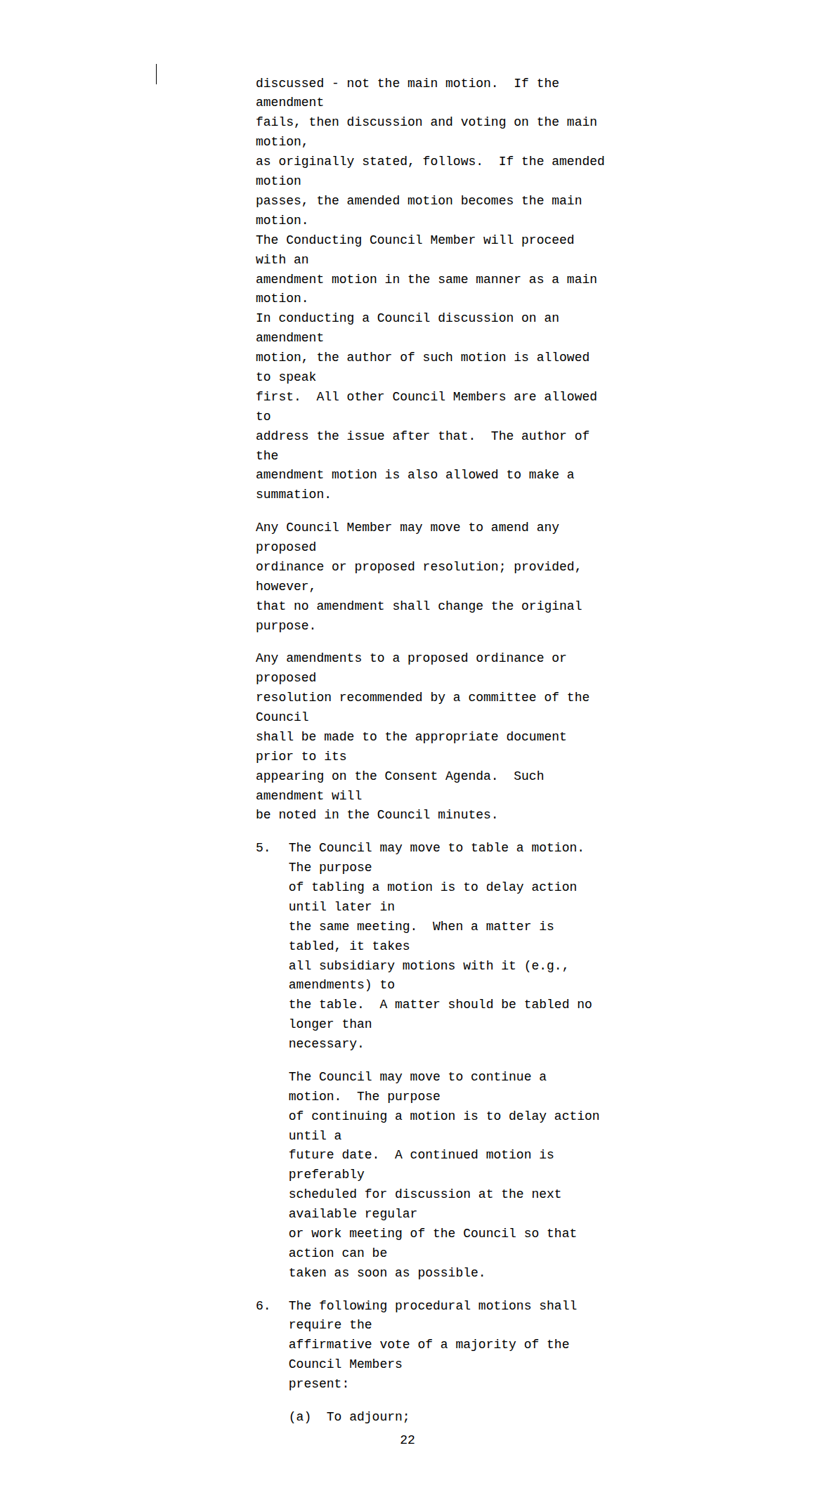discussed - not the main motion. If the amendment fails, then discussion and voting on the main motion, as originally stated, follows. If the amended motion passes, the amended motion becomes the main motion. The Conducting Council Member will proceed with an amendment motion in the same manner as a main motion. In conducting a Council discussion on an amendment motion, the author of such motion is allowed to speak first. All other Council Members are allowed to address the issue after that. The author of the amendment motion is also allowed to make a summation.
Any Council Member may move to amend any proposed ordinance or proposed resolution; provided, however, that no amendment shall change the original purpose.
Any amendments to a proposed ordinance or proposed resolution recommended by a committee of the Council shall be made to the appropriate document prior to its appearing on the Consent Agenda. Such amendment will be noted in the Council minutes.
5.
The Council may move to table a motion. The purpose of tabling a motion is to delay action until later in the same meeting. When a matter is tabled, it takes all subsidiary motions with it (e.g., amendments) to the table. A matter should be tabled no longer than necessary.
The Council may move to continue a motion. The purpose of continuing a motion is to delay action until a future date. A continued motion is preferably scheduled for discussion at the next available regular or work meeting of the Council so that action can be taken as soon as possible.
6.
The following procedural motions shall require the affirmative vote of a majority of the Council Members present:
(a) To adjourn;
22